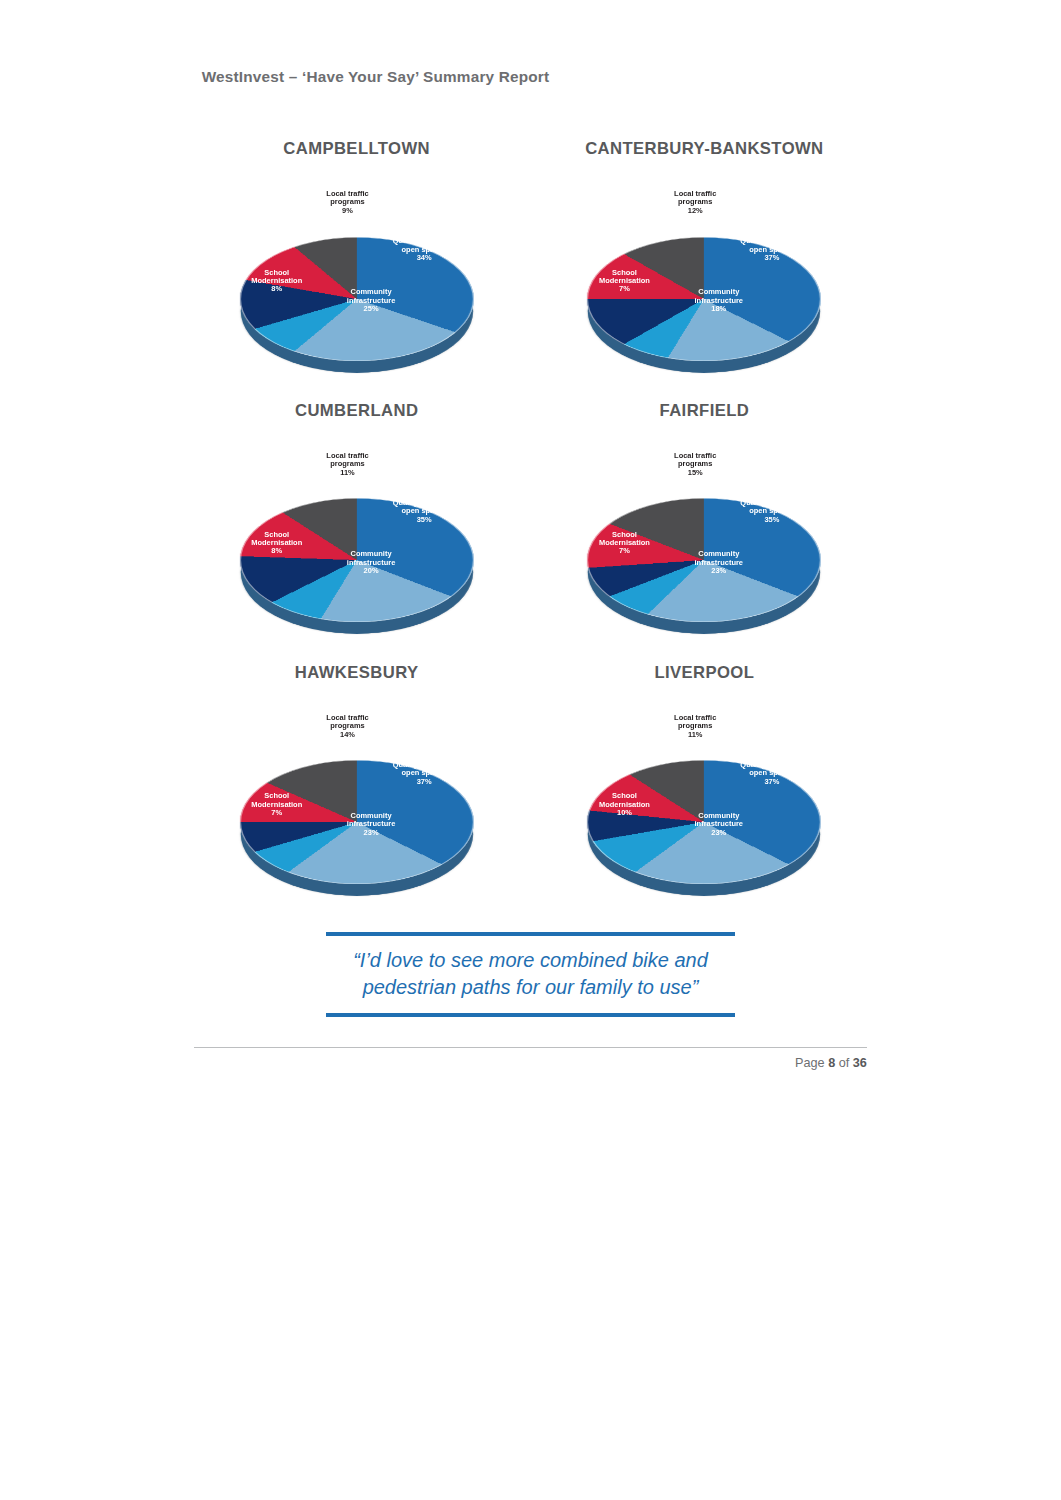WestInvest – ‘Have Your Say’ Summary Report
CAMPBELLTOWN
Quality green and open spaces
34%
Community infrastructure
25%
School Modernisation
8%
Arts and cultural facilities
13%
High-street activation
11%
Local traffic programs
9%
CANTERBURY-BANKSTOWN
Quality green and open spaces
37%
Community infrastructure
18%
School Modernisation
7%
Arts and cultural facilities
13%
High-street activation
13%
Local traffic programs
12%
CUMBERLAND
Quality green and open spaces
35%
Community infrastructure
20%
School Modernisation
8%
Arts and cultural facilities
13%
High-street activation
13%
Local traffic programs
11%
FAIRFIELD
Quality green and open spaces
35%
Community infrastructure
23%
School Modernisation
7%
Arts and cultural facilities
8%
High-street activation
12%
Local traffic programs
15%
HAWKESBURY
Quality green and open spaces
37%
Community infrastructure
23%
School Modernisation
7%
Arts and cultural facilities
8%
High-street activation
11%
Local traffic programs
14%
LIVERPOOL
Quality green and open spaces
37%
Community infrastructure
23%
School Modernisation
10%
Arts and cultural facilities
8%
High-street activation
11%
Local traffic programs
11%
“I’d love to see more combined bike and pedestrian paths for our family to use”
Page 8 of 36